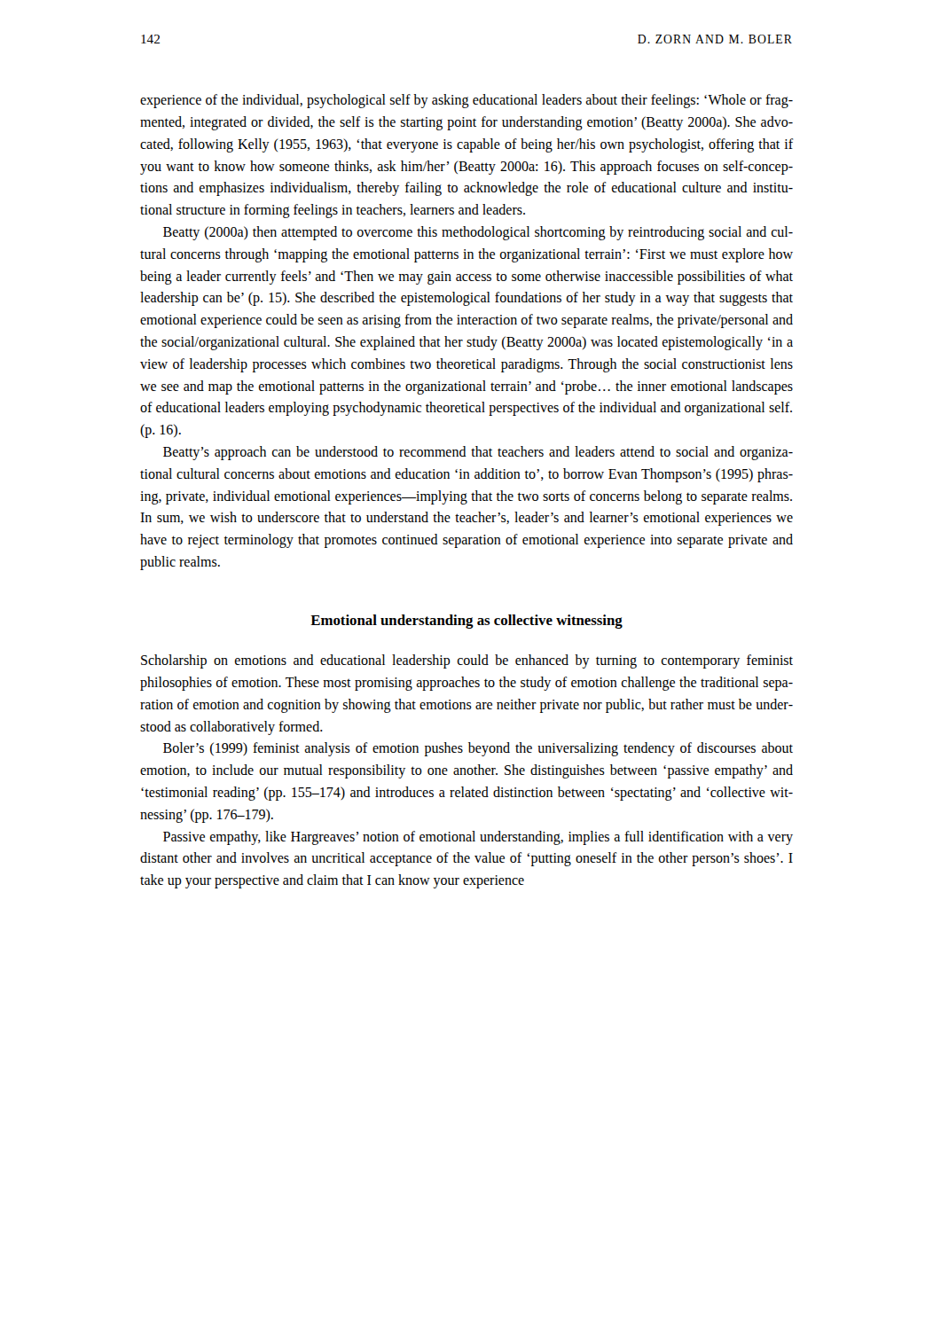142 D. Zorn and M. Boler
experience of the individual, psychological self by asking educational leaders about their feelings: ‘Whole or fragmented, integrated or divided, the self is the starting point for understanding emotion’ (Beatty 2000a). She advocated, following Kelly (1955, 1963), ‘that everyone is capable of being her/his own psychologist, offering that if you want to know how someone thinks, ask him/her’ (Beatty 2000a: 16). This approach focuses on self-conceptions and emphasizes individualism, thereby failing to acknowledge the role of educational culture and institutional structure in forming feelings in teachers, learners and leaders.
Beatty (2000a) then attempted to overcome this methodological shortcoming by reintroducing social and cultural concerns through ‘mapping the emotional patterns in the organizational terrain’: ‘First we must explore how being a leader currently feels’ and ‘Then we may gain access to some otherwise inaccessible possibilities of what leadership can be’ (p. 15). She described the epistemological foundations of her study in a way that suggests that emotional experience could be seen as arising from the interaction of two separate realms, the private/personal and the social/organizational cultural. She explained that her study (Beatty 2000a) was located epistemologically ‘in a view of leadership processes which combines two theoretical paradigms. Through the social constructionist lens we see and map the emotional patterns in the organizational terrain’ and ‘probe… the inner emotional landscapes of educational leaders employing psychodynamic theoretical perspectives of the individual and organizational self. (p. 16).
Beatty’s approach can be understood to recommend that teachers and leaders attend to social and organizational cultural concerns about emotions and education ‘in addition to’, to borrow Evan Thompson’s (1995) phrasing, private, individual emotional experiences—implying that the two sorts of concerns belong to separate realms. In sum, we wish to underscore that to understand the teacher’s, leader’s and learner’s emotional experiences we have to reject terminology that promotes continued separation of emotional experience into separate private and public realms.
Emotional understanding as collective witnessing
Scholarship on emotions and educational leadership could be enhanced by turning to contemporary feminist philosophies of emotion. These most promising approaches to the study of emotion challenge the traditional separation of emotion and cognition by showing that emotions are neither private nor public, but rather must be understood as collaboratively formed.
Boler’s (1999) feminist analysis of emotion pushes beyond the universalizing tendency of discourses about emotion, to include our mutual responsibility to one another. She distinguishes between ‘passive empathy’ and ‘testimonial reading’ (pp. 155–174) and introduces a related distinction between ‘spectating’ and ‘collective witnessing’ (pp. 176–179).
Passive empathy, like Hargreaves’ notion of emotional understanding, implies a full identification with a very distant other and involves an uncritical acceptance of the value of ‘putting oneself in the other person’s shoes’. I take up your perspective and claim that I can know your experience